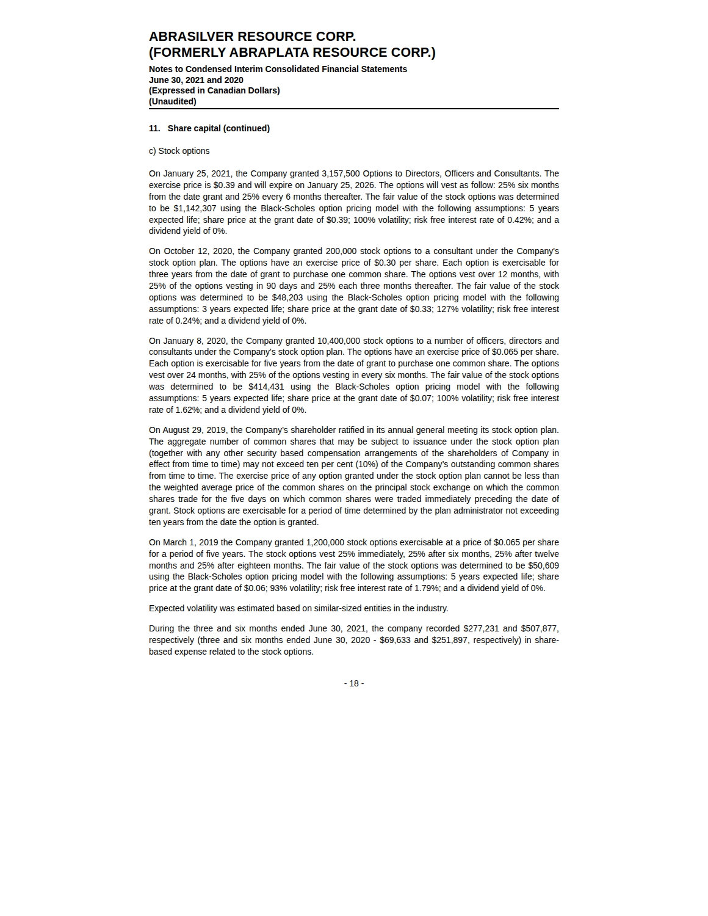ABRASILVER RESOURCE CORP.(FORMERLY ABRAPLATA RESOURCE CORP.)
Notes to Condensed Interim Consolidated Financial Statements
June 30, 2021 and 2020
(Expressed in Canadian Dollars)
(Unaudited)
11. Share capital (continued)
c) Stock options
On January 25, 2021, the Company granted 3,157,500 Options to Directors, Officers and Consultants. The exercise price is $0.39 and will expire on January 25, 2026. The options will vest as follow: 25% six months from the date grant and 25% every 6 months thereafter. The fair value of the stock options was determined to be $1,142,307 using the Black-Scholes option pricing model with the following assumptions: 5 years expected life; share price at the grant date of $0.39; 100% volatility; risk free interest rate of 0.42%; and a dividend yield of 0%.
On October 12, 2020, the Company granted 200,000 stock options to a consultant under the Company's stock option plan. The options have an exercise price of $0.30 per share. Each option is exercisable for three years from the date of grant to purchase one common share. The options vest over 12 months, with 25% of the options vesting in 90 days and 25% each three months thereafter. The fair value of the stock options was determined to be $48,203 using the Black-Scholes option pricing model with the following assumptions: 3 years expected life; share price at the grant date of $0.33; 127% volatility; risk free interest rate of 0.24%; and a dividend yield of 0%.
On January 8, 2020, the Company granted 10,400,000 stock options to a number of officers, directors and consultants under the Company's stock option plan. The options have an exercise price of $0.065 per share. Each option is exercisable for five years from the date of grant to purchase one common share. The options vest over 24 months, with 25% of the options vesting in every six months. The fair value of the stock options was determined to be $414,431 using the Black-Scholes option pricing model with the following assumptions: 5 years expected life; share price at the grant date of $0.07; 100% volatility; risk free interest rate of 1.62%; and a dividend yield of 0%.
On August 29, 2019, the Company’s shareholder ratified in its annual general meeting its stock option plan. The aggregate number of common shares that may be subject to issuance under the stock option plan (together with any other security based compensation arrangements of the shareholders of Company in effect from time to time) may not exceed ten per cent (10%) of the Company’s outstanding common shares from time to time. The exercise price of any option granted under the stock option plan cannot be less than the weighted average price of the common shares on the principal stock exchange on which the common shares trade for the five days on which common shares were traded immediately preceding the date of grant. Stock options are exercisable for a period of time determined by the plan administrator not exceeding ten years from the date the option is granted.
On March 1, 2019 the Company granted 1,200,000 stock options exercisable at a price of $0.065 per share for a period of five years. The stock options vest 25% immediately, 25% after six months, 25% after twelve months and 25% after eighteen months. The fair value of the stock options was determined to be $50,609 using the Black-Scholes option pricing model with the following assumptions: 5 years expected life; share price at the grant date of $0.06; 93% volatility; risk free interest rate of 1.79%; and a dividend yield of 0%.
Expected volatility was estimated based on similar-sized entities in the industry.
During the three and six months ended June 30, 2021, the company recorded $277,231 and $507,877, respectively (three and six months ended June 30, 2020 - $69,633 and $251,897, respectively) in share-based expense related to the stock options.
- 18 -